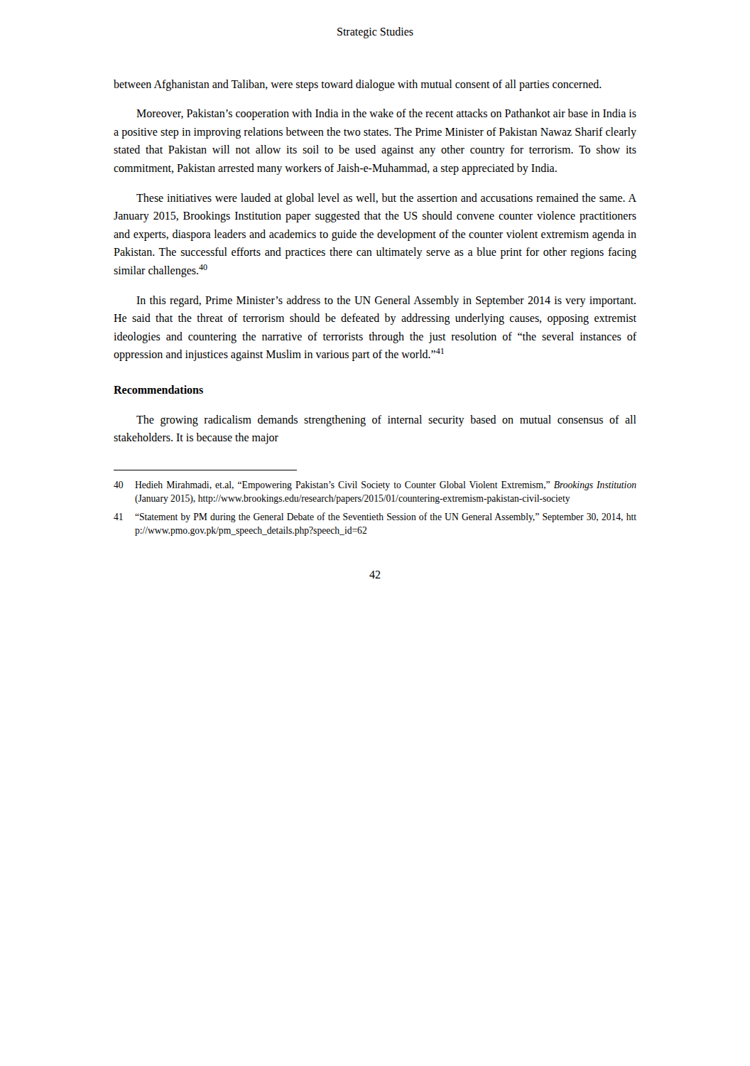Strategic Studies
between Afghanistan and Taliban, were steps toward dialogue with mutual consent of all parties concerned.
Moreover, Pakistan’s cooperation with India in the wake of the recent attacks on Pathankot air base in India is a positive step in improving relations between the two states. The Prime Minister of Pakistan Nawaz Sharif clearly stated that Pakistan will not allow its soil to be used against any other country for terrorism. To show its commitment, Pakistan arrested many workers of Jaish-e-Muhammad, a step appreciated by India.
These initiatives were lauded at global level as well, but the assertion and accusations remained the same. A January 2015, Brookings Institution paper suggested that the US should convene counter violence practitioners and experts, diaspora leaders and academics to guide the development of the counter violent extremism agenda in Pakistan. The successful efforts and practices there can ultimately serve as a blue print for other regions facing similar challenges.40
In this regard, Prime Minister’s address to the UN General Assembly in September 2014 is very important. He said that the threat of terrorism should be defeated by addressing underlying causes, opposing extremist ideologies and countering the narrative of terrorists through the just resolution of “the several instances of oppression and injustices against Muslim in various part of the world.”41
Recommendations
The growing radicalism demands strengthening of internal security based on mutual consensus of all stakeholders. It is because the major
40 Hedieh Mirahmadi, et.al, “Empowering Pakistan’s Civil Society to Counter Global Violent Extremism,” Brookings Institution (January 2015), http://www.brookings.edu/research/papers/2015/01/countering-extremism-pakistan-civil-society
41“Statement by PM during the General Debate of the Seventieth Session of the UN General Assembly,” September 30, 2014, http://www.pmo.gov.pk/pm_speech_details.php?speech_id=62
42